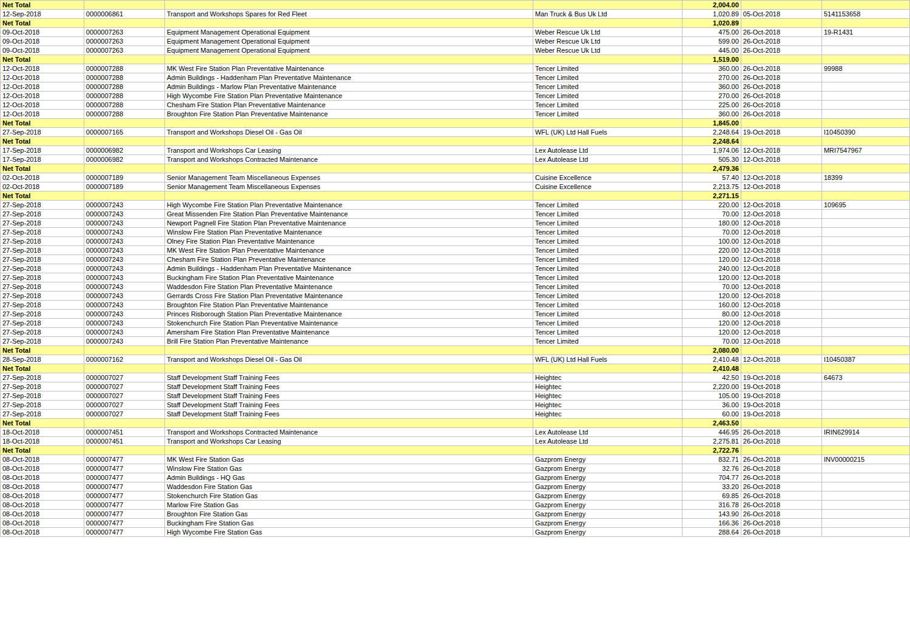| Net Total | | | | 2,004.00 | | |
| 12-Sep-2018 | 0000006861 | Transport and Workshops Spares for Red Fleet | Man Truck & Bus Uk Ltd | 1,020.89 | 05-Oct-2018 | 5141153658 |
| Net Total | | | | 1,020.89 | | |
| 09-Oct-2018 | 0000007263 | Equipment Management Operational Equipment | Weber Rescue Uk Ltd | 475.00 | 26-Oct-2018 | 19-R1431 |
| 09-Oct-2018 | 0000007263 | Equipment Management Operational Equipment | Weber Rescue Uk Ltd | 599.00 | 26-Oct-2018 | |
| 09-Oct-2018 | 0000007263 | Equipment Management Operational Equipment | Weber Rescue Uk Ltd | 445.00 | 26-Oct-2018 | |
| Net Total | | | | 1,519.00 | | |
| 12-Oct-2018 | 0000007288 | MK West Fire Station Plan Preventative Maintenance | Tencer Limited | 360.00 | 26-Oct-2018 | 99988 |
| 12-Oct-2018 | 0000007288 | Admin Buildings - Haddenham Plan Preventative Maintenance | Tencer Limited | 270.00 | 26-Oct-2018 | |
| 12-Oct-2018 | 0000007288 | Admin Buildings - Marlow Plan Preventative Maintenance | Tencer Limited | 360.00 | 26-Oct-2018 | |
| 12-Oct-2018 | 0000007288 | High Wycombe Fire Station Plan Preventative Maintenance | Tencer Limited | 270.00 | 26-Oct-2018 | |
| 12-Oct-2018 | 0000007288 | Chesham Fire Station Plan Preventative Maintenance | Tencer Limited | 225.00 | 26-Oct-2018 | |
| 12-Oct-2018 | 0000007288 | Broughton Fire Station Plan Preventative Maintenance | Tencer Limited | 360.00 | 26-Oct-2018 | |
| Net Total | | | | 1,845.00 | | |
| 27-Sep-2018 | 0000007165 | Transport and Workshops Diesel Oil - Gas Oil | WFL (UK) Ltd Hall Fuels | 2,248.64 | 19-Oct-2018 | I10450390 |
| Net Total | | | | 2,248.64 | | |
| 17-Sep-2018 | 0000006982 | Transport and Workshops Car Leasing | Lex Autolease Ltd | 1,974.06 | 12-Oct-2018 | MRI7547967 |
| 17-Sep-2018 | 0000006982 | Transport and Workshops Contracted Maintenance | Lex Autolease Ltd | 505.30 | 12-Oct-2018 | |
| Net Total | | | | 2,479.36 | | |
| 02-Oct-2018 | 0000007189 | Senior Management Team Miscellaneous Expenses | Cuisine Excellence | 57.40 | 12-Oct-2018 | 18399 |
| 02-Oct-2018 | 0000007189 | Senior Management Team Miscellaneous Expenses | Cuisine Excellence | 2,213.75 | 12-Oct-2018 | |
| Net Total | | | | 2,271.15 | | |
| 27-Sep-2018 | 0000007243 | High Wycombe Fire Station Plan Preventative Maintenance | Tencer Limited | 220.00 | 12-Oct-2018 | 109695 |
| 27-Sep-2018 | 0000007243 | Great Missenden Fire Station Plan Preventative Maintenance | Tencer Limited | 70.00 | 12-Oct-2018 | |
| 27-Sep-2018 | 0000007243 | Newport Pagnell Fire Station Plan Preventative Maintenance | Tencer Limited | 180.00 | 12-Oct-2018 | |
| 27-Sep-2018 | 0000007243 | Winslow Fire Station Plan Preventative Maintenance | Tencer Limited | 70.00 | 12-Oct-2018 | |
| 27-Sep-2018 | 0000007243 | Olney Fire Station Plan Preventative Maintenance | Tencer Limited | 100.00 | 12-Oct-2018 | |
| 27-Sep-2018 | 0000007243 | MK West Fire Station Plan Preventative Maintenance | Tencer Limited | 220.00 | 12-Oct-2018 | |
| 27-Sep-2018 | 0000007243 | Chesham Fire Station Plan Preventative Maintenance | Tencer Limited | 120.00 | 12-Oct-2018 | |
| 27-Sep-2018 | 0000007243 | Admin Buildings - Haddenham Plan Preventative Maintenance | Tencer Limited | 240.00 | 12-Oct-2018 | |
| 27-Sep-2018 | 0000007243 | Buckingham Fire Station Plan Preventative Maintenance | Tencer Limited | 120.00 | 12-Oct-2018 | |
| 27-Sep-2018 | 0000007243 | Waddesdon Fire Station Plan Preventative Maintenance | Tencer Limited | 70.00 | 12-Oct-2018 | |
| 27-Sep-2018 | 0000007243 | Gerrards Cross Fire Station Plan Preventative Maintenance | Tencer Limited | 120.00 | 12-Oct-2018 | |
| 27-Sep-2018 | 0000007243 | Broughton Fire Station Plan Preventative Maintenance | Tencer Limited | 160.00 | 12-Oct-2018 | |
| 27-Sep-2018 | 0000007243 | Princes Risborough Station Plan Preventative Maintenance | Tencer Limited | 80.00 | 12-Oct-2018 | |
| 27-Sep-2018 | 0000007243 | Stokenchurch Fire Station Plan Preventative Maintenance | Tencer Limited | 120.00 | 12-Oct-2018 | |
| 27-Sep-2018 | 0000007243 | Amersham Fire Station Plan Preventative Maintenance | Tencer Limited | 120.00 | 12-Oct-2018 | |
| 27-Sep-2018 | 0000007243 | Brill Fire Station Plan Preventative Maintenance | Tencer Limited | 70.00 | 12-Oct-2018 | |
| Net Total | | | | 2,080.00 | | |
| 28-Sep-2018 | 0000007162 | Transport and Workshops Diesel Oil - Gas Oil | WFL (UK) Ltd Hall Fuels | 2,410.48 | 12-Oct-2018 | I10450387 |
| Net Total | | | | 2,410.48 | | |
| 27-Sep-2018 | 0000007027 | Staff Development Staff Training Fees | Heightec | 42.50 | 19-Oct-2018 | 64673 |
| 27-Sep-2018 | 0000007027 | Staff Development Staff Training Fees | Heightec | 2,220.00 | 19-Oct-2018 | |
| 27-Sep-2018 | 0000007027 | Staff Development Staff Training Fees | Heightec | 105.00 | 19-Oct-2018 | |
| 27-Sep-2018 | 0000007027 | Staff Development Staff Training Fees | Heightec | 36.00 | 19-Oct-2018 | |
| 27-Sep-2018 | 0000007027 | Staff Development Staff Training Fees | Heightec | 60.00 | 19-Oct-2018 | |
| Net Total | | | | 2,463.50 | | |
| 18-Oct-2018 | 0000007451 | Transport and Workshops Contracted Maintenance | Lex Autolease Ltd | 446.95 | 26-Oct-2018 | IRIN629914 |
| 18-Oct-2018 | 0000007451 | Transport and Workshops Car Leasing | Lex Autolease Ltd | 2,275.81 | 26-Oct-2018 | |
| Net Total | | | | 2,722.76 | | |
| 08-Oct-2018 | 0000007477 | MK West Fire Station Gas | Gazprom Energy | 832.71 | 26-Oct-2018 | INV00000215 |
| 08-Oct-2018 | 0000007477 | Winslow Fire Station Gas | Gazprom Energy | 32.76 | 26-Oct-2018 | |
| 08-Oct-2018 | 0000007477 | Admin Buildings - HQ Gas | Gazprom Energy | 704.77 | 26-Oct-2018 | |
| 08-Oct-2018 | 0000007477 | Waddesdon Fire Station Gas | Gazprom Energy | 33.20 | 26-Oct-2018 | |
| 08-Oct-2018 | 0000007477 | Stokenchurch Fire Station Gas | Gazprom Energy | 69.85 | 26-Oct-2018 | |
| 08-Oct-2018 | 0000007477 | Marlow Fire Station Gas | Gazprom Energy | 316.78 | 26-Oct-2018 | |
| 08-Oct-2018 | 0000007477 | Broughton Fire Station Gas | Gazprom Energy | 143.90 | 26-Oct-2018 | |
| 08-Oct-2018 | 0000007477 | Buckingham Fire Station Gas | Gazprom Energy | 166.36 | 26-Oct-2018 | |
| 08-Oct-2018 | 0000007477 | High Wycombe Fire Station Gas | Gazprom Energy | 288.64 | 26-Oct-2018 | |